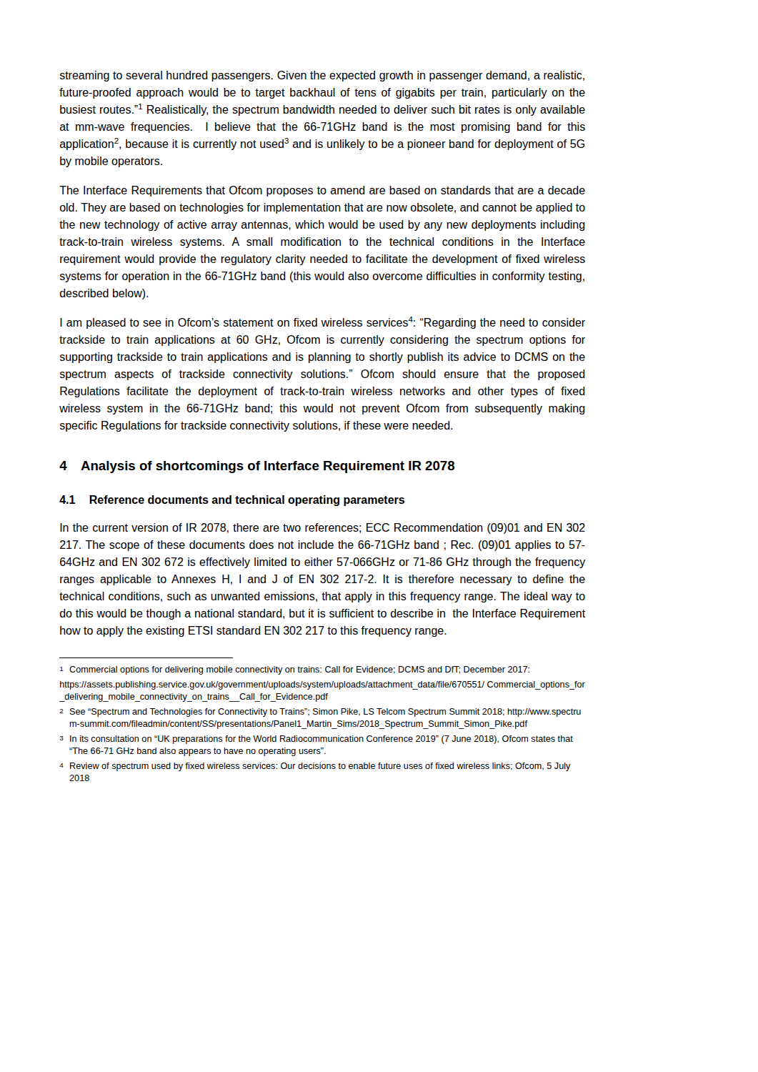streaming to several hundred passengers. Given the expected growth in passenger demand, a realistic, future-proofed approach would be to target backhaul of tens of gigabits per train, particularly on the busiest routes.”1 Realistically, the spectrum bandwidth needed to deliver such bit rates is only available at mm-wave frequencies. I believe that the 66-71GHz band is the most promising band for this application2, because it is currently not used3 and is unlikely to be a pioneer band for deployment of 5G by mobile operators.
The Interface Requirements that Ofcom proposes to amend are based on standards that are a decade old. They are based on technologies for implementation that are now obsolete, and cannot be applied to the new technology of active array antennas, which would be used by any new deployments including track-to-train wireless systems. A small modification to the technical conditions in the Interface requirement would provide the regulatory clarity needed to facilitate the development of fixed wireless systems for operation in the 66-71GHz band (this would also overcome difficulties in conformity testing, described below).
I am pleased to see in Ofcom’s statement on fixed wireless services4: “Regarding the need to consider trackside to train applications at 60 GHz, Ofcom is currently considering the spectrum options for supporting trackside to train applications and is planning to shortly publish its advice to DCMS on the spectrum aspects of trackside connectivity solutions.” Ofcom should ensure that the proposed Regulations facilitate the deployment of track-to-train wireless networks and other types of fixed wireless system in the 66-71GHz band; this would not prevent Ofcom from subsequently making specific Regulations for trackside connectivity solutions, if these were needed.
4 Analysis of shortcomings of Interface Requirement IR 2078
4.1 Reference documents and technical operating parameters
In the current version of IR 2078, there are two references; ECC Recommendation (09)01 and EN 302 217. The scope of these documents does not include the 66-71GHz band ; Rec. (09)01 applies to 57-64GHz and EN 302 672 is effectively limited to either 57-066GHz or 71-86 GHz through the frequency ranges applicable to Annexes H, I and J of EN 302 217-2. It is therefore necessary to define the technical conditions, such as unwanted emissions, that apply in this frequency range. The ideal way to do this would be though a national standard, but it is sufficient to describe in the Interface Requirement how to apply the existing ETSI standard EN 302 217 to this frequency range.
1 Commercial options for delivering mobile connectivity on trains: Call for Evidence; DCMS and DfT; December 2017:
https://assets.publishing.service.gov.uk/government/uploads/system/uploads/attachment_data/file/670551/ Commercial_options_for_delivering_mobile_connectivity_on_trains__Call_for_Evidence.pdf
2 See “Spectrum and Technologies for Connectivity to Trains”; Simon Pike, LS Telcom Spectrum Summit 2018; http://www.spectrum-summit.com/fileadmin/content/SS/presentations/Panel1_Martin_Sims/2018_Spectrum_Summit_Simon_Pike.pdf
3 In its consultation on “UK preparations for the World Radiocommunication Conference 2019” (7 June 2018), Ofcom states that “The 66-71 GHz band also appears to have no operating users”.
4 Review of spectrum used by fixed wireless services: Our decisions to enable future uses of fixed wireless links; Ofcom, 5 July 2018